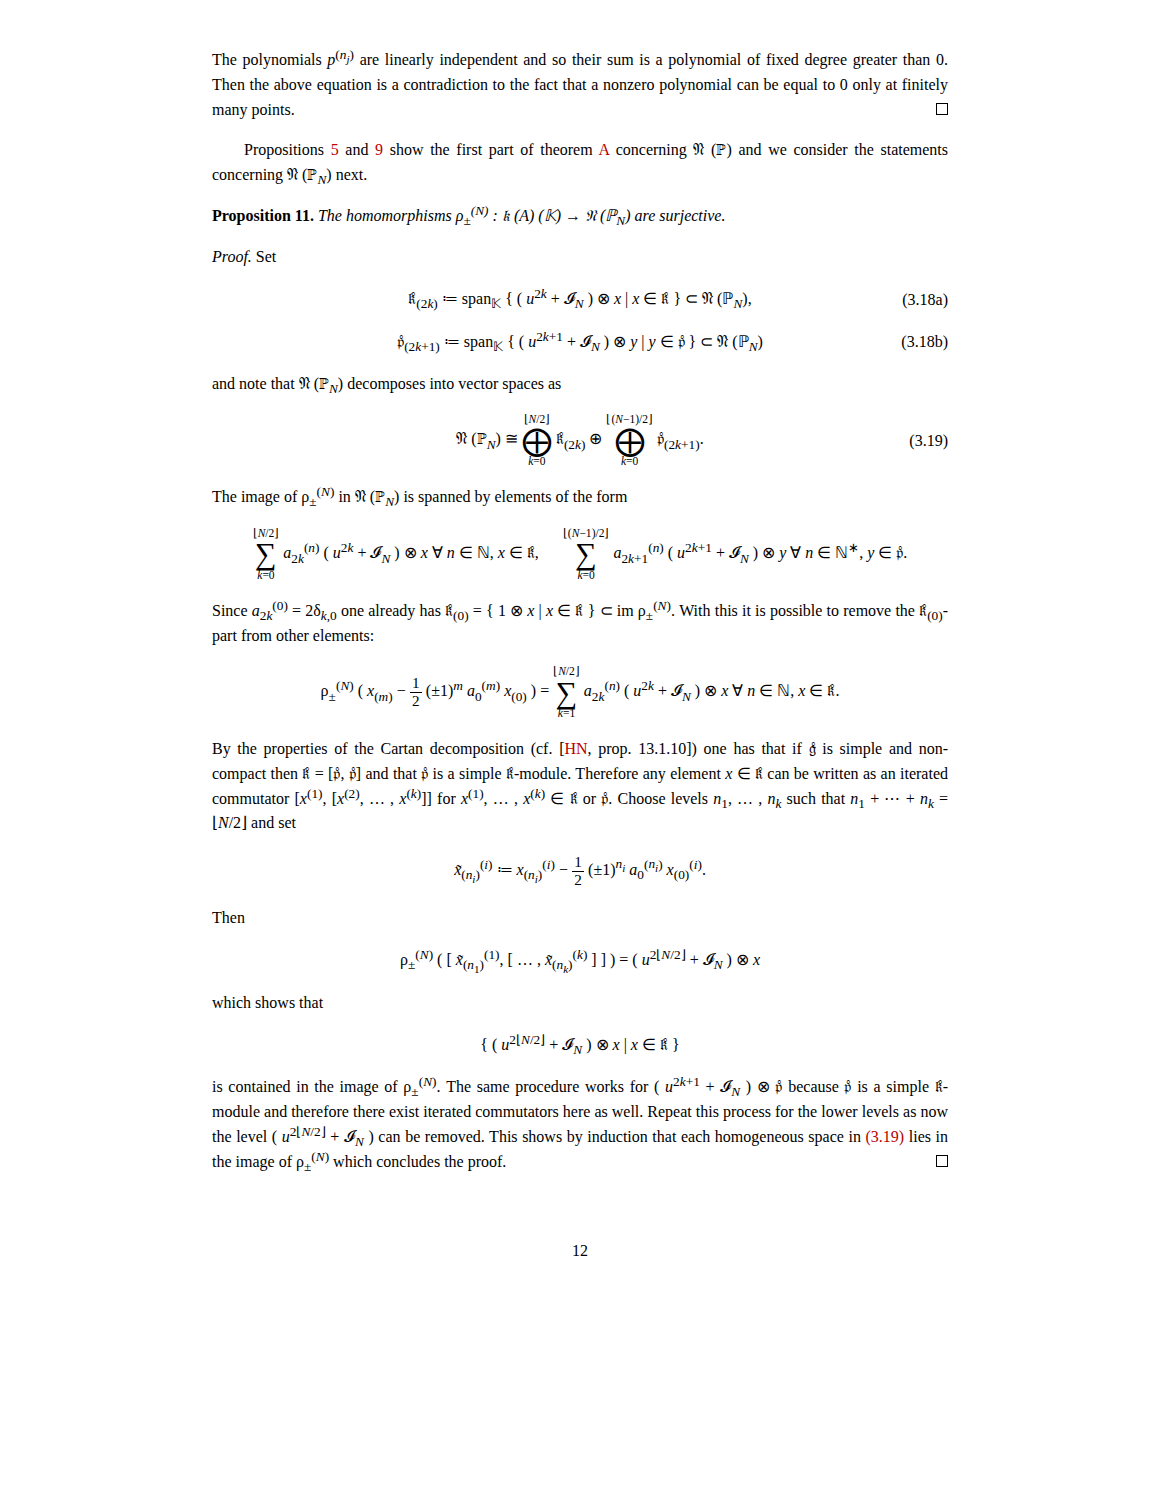The polynomials p(nj) are linearly independent and so their sum is a polynomial of fixed degree greater than 0. Then the above equation is a contradiction to the fact that a nonzero polynomial can be equal to 0 only at finitely many points.
Propositions 5 and 9 show the first part of theorem A concerning 𝔑 (ℙ) and we consider the statements concerning 𝔑 (ℙN) next.
Proposition 11. The homomorphisms ρ±(N) : 𝔨 (A) (𝕂) → 𝔑 (ℙN) are surjective.
Proof. Set
𝔨̊(2k) ≔ span𝕂 { ( u2k + 𝓘N ) ⊗ x | x ∈ 𝔨̊ } ⊂ 𝔑 (ℙN), (3.18a)
𝔭̊(2k+1) ≔ span𝕂 { ( u2k+1 + 𝓘N ) ⊗ y | y ∈ 𝔭̊ } ⊂ 𝔑 (ℙN) (3.18b)
and note that 𝔑 (ℙN) decomposes into vector spaces as
𝔑 (ℙN) ≅ ⌊N/2⌋⨁k=0 𝔨̊(2k) ⊕ ⌊(N−1)/2⌋⨁k=0 𝔭̊(2k+1). (3.19)
The image of ρ±(N) in 𝔑 (ℙN) is spanned by elements of the form
⌊N/2⌋∑k=0 a2k(n) ( u2k + 𝓘N ) ⊗ x ∀ n ∈ ℕ, x ∈ 𝔨̊, ⌊(N−1)/2⌋∑k=0 a2k+1(n) ( u2k+1 + 𝓘N ) ⊗ y ∀ n ∈ ℕ∗, y ∈ 𝔭̊.
Since a2k(0) = 2δk,0 one already has 𝔨̊(0) = { 1 ⊗ x | x ∈ 𝔨̊ } ⊂ im ρ±(N). With this it is possible to remove the 𝔨̊(0)-part from other elements:
ρ±(N) ( x(m) − 12 (±1)m a0(m) x(0) ) = ⌊N/2⌋∑k=1 a2k(n) ( u2k + 𝓘N ) ⊗ x ∀ n ∈ ℕ, x ∈ 𝔨̊.
By the properties of the Cartan decomposition (cf. [HN, prop. 13.1.10]) one has that if 𝔤̊ is simple and non-compact then 𝔨̊ = [𝔭̊, 𝔭̊] and that 𝔭̊ is a simple 𝔨̊-module. Therefore any element x ∈ 𝔨̊ can be written as an iterated commutator [x(1), [x(2), … , x(k)]] for x(1), … , x(k) ∈ 𝔨̊ or 𝔭̊. Choose levels n1, … , nk such that n1 + ⋯ + nk = ⌊N/2⌋ and set
x̃(ni)(i) ≔ x(ni)(i) − 12 (±1)ni a0(ni) x(0)(i).
Then
ρ±(N) ( [ x̃(n1)(1), [ … , x̃(nk)(k) ] ] ) = ( u2⌊N/2⌋ + 𝓘N ) ⊗ x
which shows that
{ ( u2⌊N/2⌋ + 𝓘N ) ⊗ x | x ∈ 𝔨̊ }
is contained in the image of ρ±(N). The same procedure works for ( u2k+1 + 𝓘N ) ⊗ 𝔭̊ because 𝔭̊ is a simple 𝔨̊-module and therefore there exist iterated commutators here as well. Repeat this process for the lower levels as now the level ( u2⌊N/2⌋ + 𝓘N ) can be removed. This shows by induction that each homogeneous space in (3.19) lies in the image of ρ±(N) which concludes the proof.
12